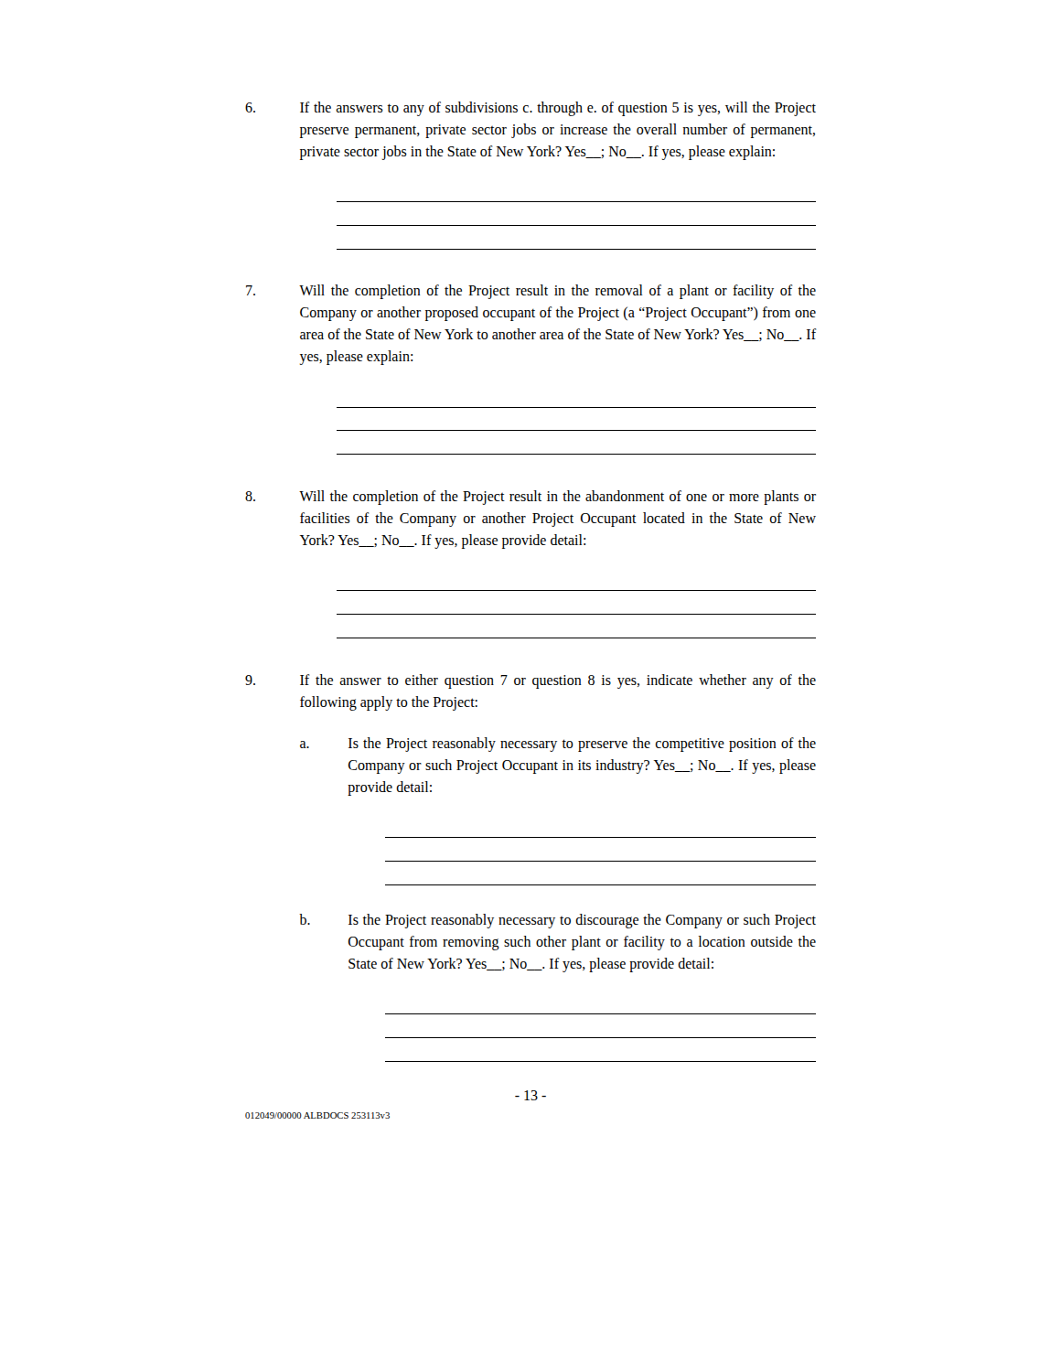6.
If the answers to any of subdivisions c. through e. of question 5 is yes, will the Project preserve permanent, private sector jobs or increase the overall number of permanent, private sector jobs in the State of New York? Yes__; No__. If yes, please explain:
7.
Will the completion of the Project result in the removal of a plant or facility of the Company or another proposed occupant of the Project (a “Project Occupant”) from one area of the State of New York to another area of the State of New York? Yes__; No__. If yes, please explain:
8.
Will the completion of the Project result in the abandonment of one or more plants or facilities of the Company or another Project Occupant located in the State of New York? Yes__; No__. If yes, please provide detail:
9.
If the answer to either question 7 or question 8 is yes, indicate whether any of the following apply to the Project:
a.
Is the Project reasonably necessary to preserve the competitive position of the Company or such Project Occupant in its industry? Yes__; No__. If yes, please provide detail:
b.
Is the Project reasonably necessary to discourage the Company or such Project Occupant from removing such other plant or facility to a location outside the State of New York? Yes__; No__. If yes, please provide detail:
- 13 -
012049/00000 ALBDOCS 253113v3